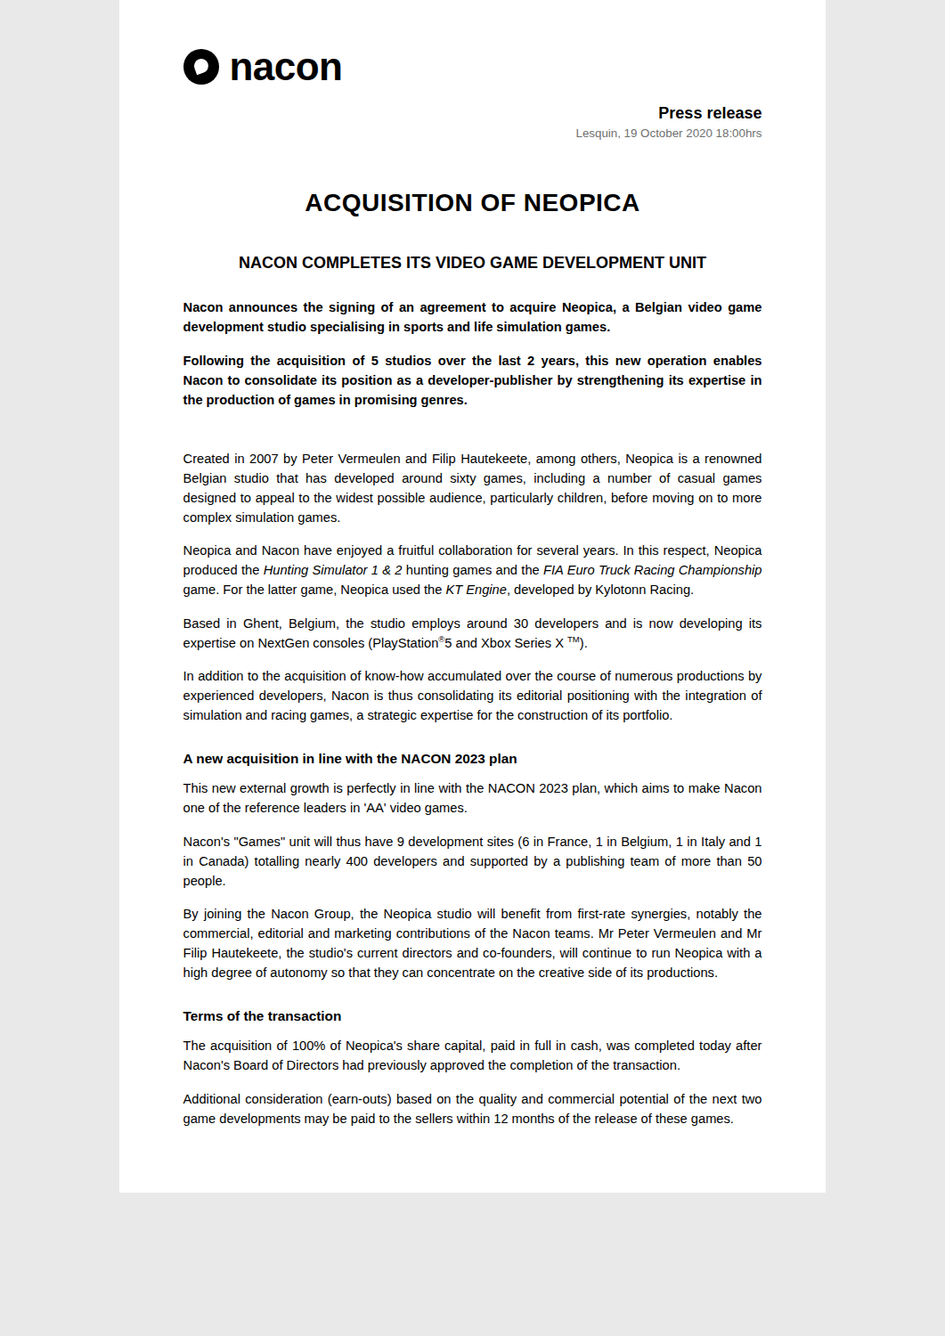nacon
Press release
Lesquin, 19 October 2020 18:00hrs
ACQUISITION OF NEOPICA
NACON COMPLETES ITS VIDEO GAME DEVELOPMENT UNIT
Nacon announces the signing of an agreement to acquire Neopica, a Belgian video game development studio specialising in sports and life simulation games.
Following the acquisition of 5 studios over the last 2 years, this new operation enables Nacon to consolidate its position as a developer-publisher by strengthening its expertise in the production of games in promising genres.
Created in 2007 by Peter Vermeulen and Filip Hautekeete, among others, Neopica is a renowned Belgian studio that has developed around sixty games, including a number of casual games designed to appeal to the widest possible audience, particularly children, before moving on to more complex simulation games.
Neopica and Nacon have enjoyed a fruitful collaboration for several years. In this respect, Neopica produced the Hunting Simulator 1 & 2 hunting games and the FIA Euro Truck Racing Championship game. For the latter game, Neopica used the KT Engine, developed by Kylotonn Racing.
Based in Ghent, Belgium, the studio employs around 30 developers and is now developing its expertise on NextGen consoles (PlayStation®5 and Xbox Series X TM).
In addition to the acquisition of know-how accumulated over the course of numerous productions by experienced developers, Nacon is thus consolidating its editorial positioning with the integration of simulation and racing games, a strategic expertise for the construction of its portfolio.
A new acquisition in line with the NACON 2023 plan
This new external growth is perfectly in line with the NACON 2023 plan, which aims to make Nacon one of the reference leaders in 'AA' video games.
Nacon's "Games" unit will thus have 9 development sites (6 in France, 1 in Belgium, 1 in Italy and 1 in Canada) totalling nearly 400 developers and supported by a publishing team of more than 50 people.
By joining the Nacon Group, the Neopica studio will benefit from first-rate synergies, notably the commercial, editorial and marketing contributions of the Nacon teams. Mr Peter Vermeulen and Mr Filip Hautekeete, the studio's current directors and co-founders, will continue to run Neopica with a high degree of autonomy so that they can concentrate on the creative side of its productions.
Terms of the transaction
The acquisition of 100% of Neopica's share capital, paid in full in cash, was completed today after Nacon's Board of Directors had previously approved the completion of the transaction.
Additional consideration (earn-outs) based on the quality and commercial potential of the next two game developments may be paid to the sellers within 12 months of the release of these games.